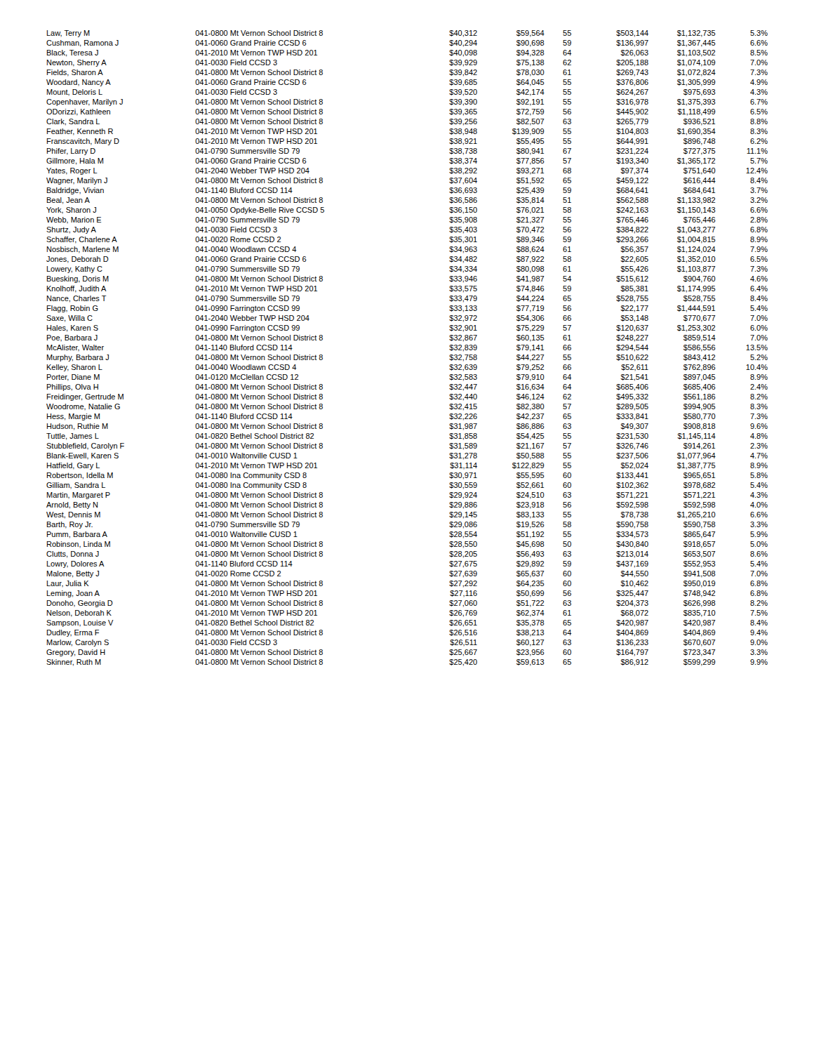| Law, Terry M | 041-0800 Mt Vernon School District 8 | $40,312 | $59,564 | 55 | $503,144 | $1,132,735 | 5.3% |
| Cushman, Ramona J | 041-0060 Grand Prairie CCSD 6 | $40,294 | $90,698 | 59 | $136,997 | $1,367,445 | 6.6% |
| Black, Teresa J | 041-2010 Mt Vernon TWP HSD 201 | $40,098 | $94,328 | 64 | $26,063 | $1,103,502 | 8.5% |
| Newton, Sherry A | 041-0030 Field CCSD 3 | $39,929 | $75,138 | 62 | $205,188 | $1,074,109 | 7.0% |
| Fields, Sharon A | 041-0800 Mt Vernon School District 8 | $39,842 | $78,030 | 61 | $269,743 | $1,072,824 | 7.3% |
| Woodard, Nancy A | 041-0060 Grand Prairie CCSD 6 | $39,685 | $64,045 | 55 | $376,806 | $1,305,999 | 4.9% |
| Mount, Deloris L | 041-0030 Field CCSD 3 | $39,520 | $42,174 | 55 | $624,267 | $975,693 | 4.3% |
| Copenhaver, Marilyn J | 041-0800 Mt Vernon School District 8 | $39,390 | $92,191 | 55 | $316,978 | $1,375,393 | 6.7% |
| ODorizzi, Kathleen | 041-0800 Mt Vernon School District 8 | $39,365 | $72,759 | 56 | $445,902 | $1,118,499 | 6.5% |
| Clark, Sandra L | 041-0800 Mt Vernon School District 8 | $39,256 | $82,507 | 63 | $265,779 | $936,521 | 8.8% |
| Feather, Kenneth R | 041-2010 Mt Vernon TWP HSD 201 | $38,948 | $139,909 | 55 | $104,803 | $1,690,354 | 8.3% |
| Franscavitch, Mary D | 041-2010 Mt Vernon TWP HSD 201 | $38,921 | $55,495 | 55 | $644,991 | $896,748 | 6.2% |
| Phifer, Larry D | 041-0790 Summersville SD 79 | $38,738 | $80,941 | 67 | $231,224 | $727,375 | 11.1% |
| Gillmore, Hala M | 041-0060 Grand Prairie CCSD 6 | $38,374 | $77,856 | 57 | $193,340 | $1,365,172 | 5.7% |
| Yates, Roger L | 041-2040 Webber TWP HSD 204 | $38,292 | $93,271 | 68 | $97,374 | $751,640 | 12.4% |
| Wagner, Marilyn J | 041-0800 Mt Vernon School District 8 | $37,604 | $51,592 | 65 | $459,122 | $616,444 | 8.4% |
| Baldridge, Vivian | 041-1140 Bluford CCSD 114 | $36,693 | $25,439 | 59 | $684,641 | $684,641 | 3.7% |
| Beal, Jean A | 041-0800 Mt Vernon School District 8 | $36,586 | $35,814 | 51 | $562,588 | $1,133,982 | 3.2% |
| York, Sharon J | 041-0050 Opdyke-Belle Rive CCSD 5 | $36,150 | $76,021 | 58 | $242,163 | $1,150,143 | 6.6% |
| Webb, Marion E | 041-0790 Summersville SD 79 | $35,908 | $21,327 | 55 | $765,446 | $765,446 | 2.8% |
| Shurtz, Judy A | 041-0030 Field CCSD 3 | $35,403 | $70,472 | 56 | $384,822 | $1,043,277 | 6.8% |
| Schaffer, Charlene A | 041-0020 Rome CCSD 2 | $35,301 | $89,346 | 59 | $293,266 | $1,004,815 | 8.9% |
| Nosbisch, Marlene M | 041-0040 Woodlawn CCSD 4 | $34,963 | $88,624 | 61 | $56,357 | $1,124,024 | 7.9% |
| Jones, Deborah D | 041-0060 Grand Prairie CCSD 6 | $34,482 | $87,922 | 58 | $22,605 | $1,352,010 | 6.5% |
| Lowery, Kathy C | 041-0790 Summersville SD 79 | $34,334 | $80,098 | 61 | $55,426 | $1,103,877 | 7.3% |
| Buesking, Doris M | 041-0800 Mt Vernon School District 8 | $33,946 | $41,987 | 54 | $515,612 | $904,760 | 4.6% |
| Knolhoff, Judith A | 041-2010 Mt Vernon TWP HSD 201 | $33,575 | $74,846 | 59 | $85,381 | $1,174,995 | 6.4% |
| Nance, Charles T | 041-0790 Summersville SD 79 | $33,479 | $44,224 | 65 | $528,755 | $528,755 | 8.4% |
| Flagg, Robin G | 041-0990 Farrington CCSD 99 | $33,133 | $77,719 | 56 | $22,177 | $1,444,591 | 5.4% |
| Saxe, Willa C | 041-2040 Webber TWP HSD 204 | $32,972 | $54,306 | 66 | $53,148 | $770,677 | 7.0% |
| Hales, Karen S | 041-0990 Farrington CCSD 99 | $32,901 | $75,229 | 57 | $120,637 | $1,253,302 | 6.0% |
| Poe, Barbara J | 041-0800 Mt Vernon School District 8 | $32,867 | $60,135 | 61 | $248,227 | $859,514 | 7.0% |
| McAlister, Walter | 041-1140 Bluford CCSD 114 | $32,839 | $79,141 | 66 | $294,544 | $586,556 | 13.5% |
| Murphy, Barbara J | 041-0800 Mt Vernon School District 8 | $32,758 | $44,227 | 55 | $510,622 | $843,412 | 5.2% |
| Kelley, Sharon L | 041-0040 Woodlawn CCSD 4 | $32,639 | $79,252 | 66 | $52,611 | $762,896 | 10.4% |
| Porter, Diane M | 041-0120 McClellan CCSD 12 | $32,583 | $79,910 | 64 | $21,541 | $897,045 | 8.9% |
| Phillips, Olva H | 041-0800 Mt Vernon School District 8 | $32,447 | $16,634 | 64 | $685,406 | $685,406 | 2.4% |
| Freidinger, Gertrude M | 041-0800 Mt Vernon School District 8 | $32,440 | $46,124 | 62 | $495,332 | $561,186 | 8.2% |
| Woodrome, Natalie G | 041-0800 Mt Vernon School District 8 | $32,415 | $82,380 | 57 | $289,505 | $994,905 | 8.3% |
| Hess, Margie M | 041-1140 Bluford CCSD 114 | $32,226 | $42,237 | 65 | $333,841 | $580,770 | 7.3% |
| Hudson, Ruthie M | 041-0800 Mt Vernon School District 8 | $31,987 | $86,886 | 63 | $49,307 | $908,818 | 9.6% |
| Tuttle, James L | 041-0820 Bethel School District 82 | $31,858 | $54,425 | 55 | $231,530 | $1,145,114 | 4.8% |
| Stubblefield, Carolyn F | 041-0800 Mt Vernon School District 8 | $31,589 | $21,167 | 57 | $326,746 | $914,261 | 2.3% |
| Blank-Ewell, Karen S | 041-0010 Waltonville CUSD 1 | $31,278 | $50,588 | 55 | $237,506 | $1,077,964 | 4.7% |
| Hatfield, Gary L | 041-2010 Mt Vernon TWP HSD 201 | $31,114 | $122,829 | 55 | $52,024 | $1,387,775 | 8.9% |
| Robertson, Idella M | 041-0080 Ina Community CSD 8 | $30,971 | $55,595 | 60 | $133,441 | $965,651 | 5.8% |
| Gilliam, Sandra L | 041-0080 Ina Community CSD 8 | $30,559 | $52,661 | 60 | $102,362 | $978,682 | 5.4% |
| Martin, Margaret P | 041-0800 Mt Vernon School District 8 | $29,924 | $24,510 | 63 | $571,221 | $571,221 | 4.3% |
| Arnold, Betty N | 041-0800 Mt Vernon School District 8 | $29,886 | $23,918 | 56 | $592,598 | $592,598 | 4.0% |
| West, Dennis M | 041-0800 Mt Vernon School District 8 | $29,145 | $83,133 | 55 | $78,738 | $1,265,210 | 6.6% |
| Barth, Roy Jr. | 041-0790 Summersville SD 79 | $29,086 | $19,526 | 58 | $590,758 | $590,758 | 3.3% |
| Pumm, Barbara A | 041-0010 Waltonville CUSD 1 | $28,554 | $51,192 | 55 | $334,573 | $865,647 | 5.9% |
| Robinson, Linda M | 041-0800 Mt Vernon School District 8 | $28,550 | $45,698 | 50 | $430,840 | $918,657 | 5.0% |
| Clutts, Donna J | 041-0800 Mt Vernon School District 8 | $28,205 | $56,493 | 63 | $213,014 | $653,507 | 8.6% |
| Lowry, Dolores A | 041-1140 Bluford CCSD 114 | $27,675 | $29,892 | 59 | $437,169 | $552,953 | 5.4% |
| Malone, Betty J | 041-0020 Rome CCSD 2 | $27,639 | $65,637 | 60 | $44,550 | $941,508 | 7.0% |
| Laur, Julia K | 041-0800 Mt Vernon School District 8 | $27,292 | $64,235 | 60 | $10,462 | $950,019 | 6.8% |
| Leming, Joan A | 041-2010 Mt Vernon TWP HSD 201 | $27,116 | $50,699 | 56 | $325,447 | $748,942 | 6.8% |
| Donoho, Georgia D | 041-0800 Mt Vernon School District 8 | $27,060 | $51,722 | 63 | $204,373 | $626,998 | 8.2% |
| Nelson, Deborah K | 041-2010 Mt Vernon TWP HSD 201 | $26,769 | $62,374 | 61 | $68,072 | $835,710 | 7.5% |
| Sampson, Louise V | 041-0820 Bethel School District 82 | $26,651 | $35,378 | 65 | $420,987 | $420,987 | 8.4% |
| Dudley, Erma F | 041-0800 Mt Vernon School District 8 | $26,516 | $38,213 | 64 | $404,869 | $404,869 | 9.4% |
| Marlow, Carolyn S | 041-0030 Field CCSD 3 | $26,511 | $60,127 | 63 | $136,233 | $670,607 | 9.0% |
| Gregory, David H | 041-0800 Mt Vernon School District 8 | $25,667 | $23,956 | 60 | $164,797 | $723,347 | 3.3% |
| Skinner, Ruth M | 041-0800 Mt Vernon School District 8 | $25,420 | $59,613 | 65 | $86,912 | $599,299 | 9.9% |